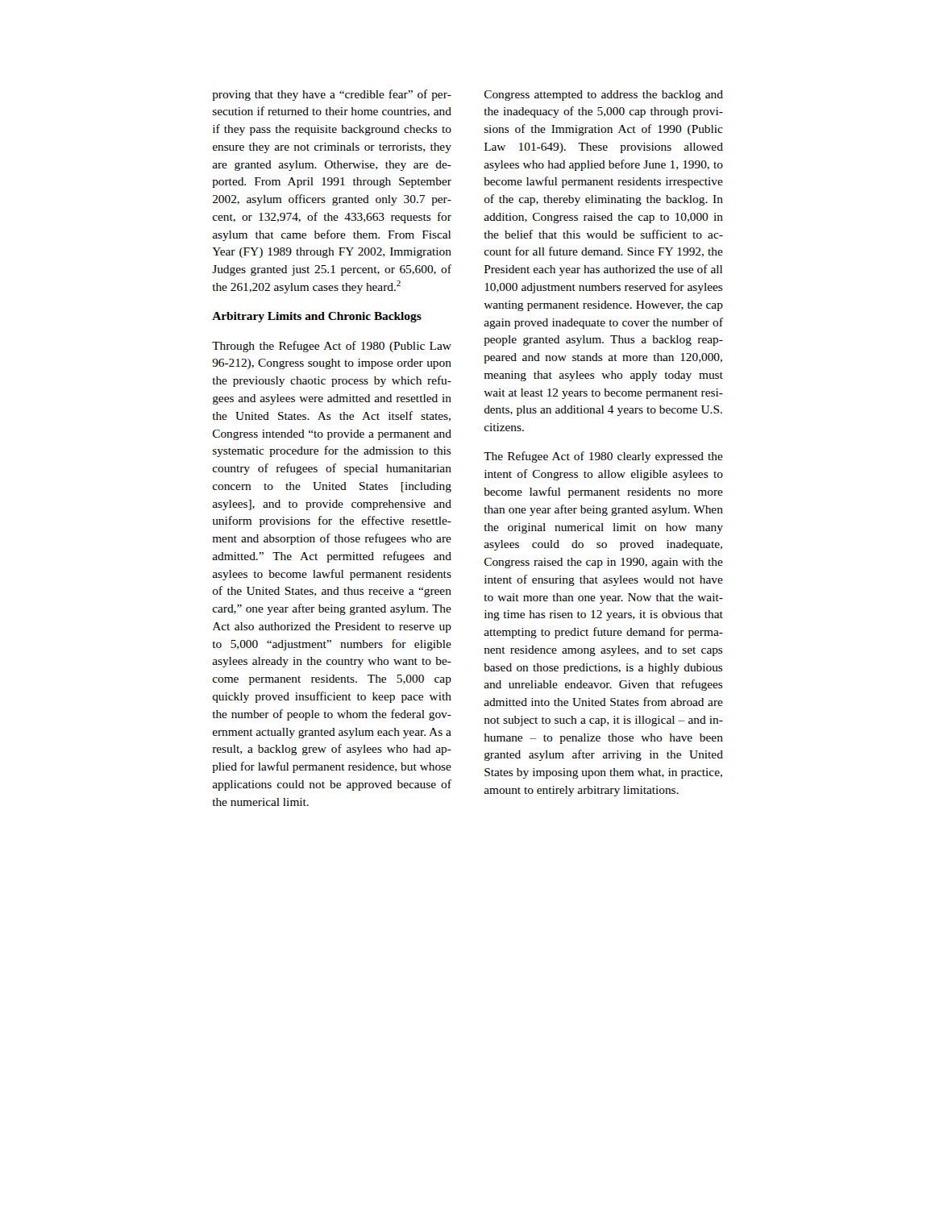proving that they have a “credible fear” of persecution if returned to their home countries, and if they pass the requisite background checks to ensure they are not criminals or terrorists, they are granted asylum. Otherwise, they are deported. From April 1991 through September 2002, asylum officers granted only 30.7 percent, or 132,974, of the 433,663 requests for asylum that came before them. From Fiscal Year (FY) 1989 through FY 2002, Immigration Judges granted just 25.1 percent, or 65,600, of the 261,202 asylum cases they heard.2
Arbitrary Limits and Chronic Backlogs
Through the Refugee Act of 1980 (Public Law 96-212), Congress sought to impose order upon the previously chaotic process by which refugees and asylees were admitted and resettled in the United States. As the Act itself states, Congress intended “to provide a permanent and systematic procedure for the admission to this country of refugees of special humanitarian concern to the United States [including asylees], and to provide comprehensive and uniform provisions for the effective resettlement and absorption of those refugees who are admitted.” The Act permitted refugees and asylees to become lawful permanent residents of the United States, and thus receive a “green card,” one year after being granted asylum. The Act also authorized the President to reserve up to 5,000 “adjustment” numbers for eligible asylees already in the country who want to become permanent residents. The 5,000 cap quickly proved insufficient to keep pace with the number of people to whom the federal government actually granted asylum each year. As a result, a backlog grew of asylees who had applied for lawful permanent residence, but whose applications could not be approved because of the numerical limit.
Congress attempted to address the backlog and the inadequacy of the 5,000 cap through provisions of the Immigration Act of 1990 (Public Law 101-649). These provisions allowed asylees who had applied before June 1, 1990, to become lawful permanent residents irrespective of the cap, thereby eliminating the backlog. In addition, Congress raised the cap to 10,000 in the belief that this would be sufficient to account for all future demand. Since FY 1992, the President each year has authorized the use of all 10,000 adjustment numbers reserved for asylees wanting permanent residence. However, the cap again proved inadequate to cover the number of people granted asylum. Thus a backlog reappeared and now stands at more than 120,000, meaning that asylees who apply today must wait at least 12 years to become permanent residents, plus an additional 4 years to become U.S. citizens.
The Refugee Act of 1980 clearly expressed the intent of Congress to allow eligible asylees to become lawful permanent residents no more than one year after being granted asylum. When the original numerical limit on how many asylees could do so proved inadequate, Congress raised the cap in 1990, again with the intent of ensuring that asylees would not have to wait more than one year. Now that the waiting time has risen to 12 years, it is obvious that attempting to predict future demand for permanent residence among asylees, and to set caps based on those predictions, is a highly dubious and unreliable endeavor. Given that refugees admitted into the United States from abroad are not subject to such a cap, it is illogical – and inhumane – to penalize those who have been granted asylum after arriving in the United States by imposing upon them what, in practice, amount to entirely arbitrary limitations.